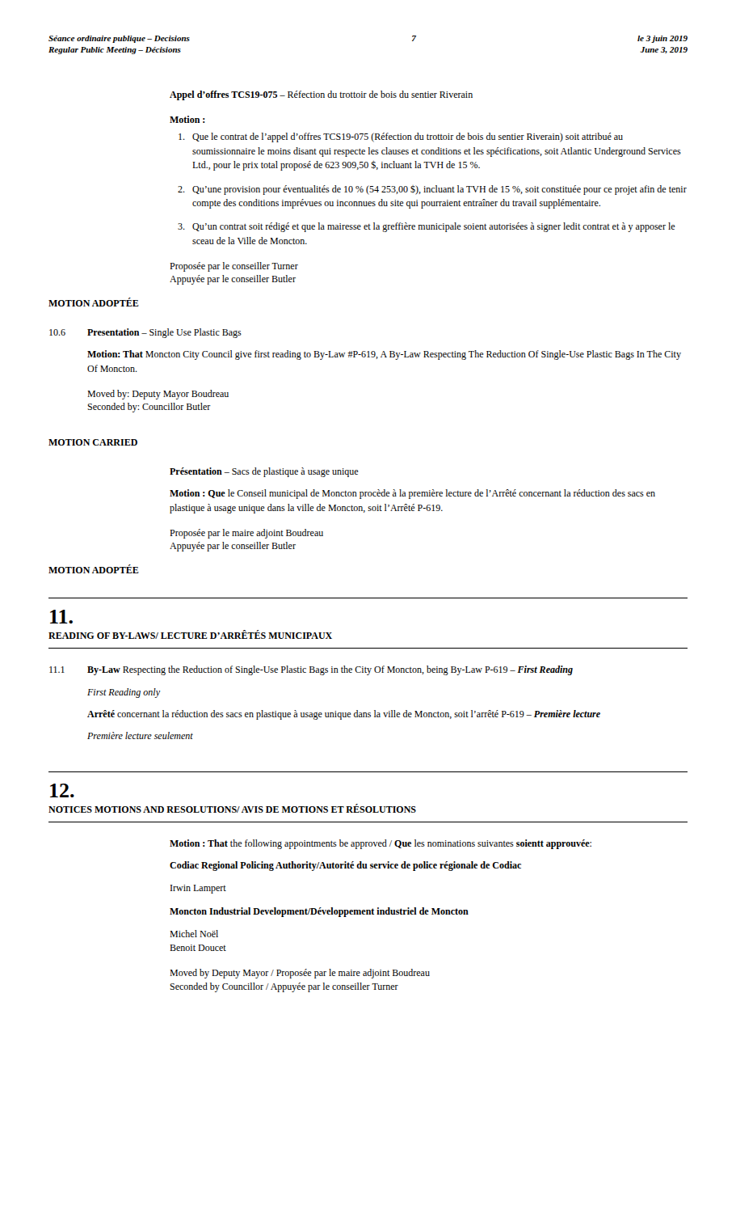Séance ordinaire publique – Decisions
Regular Public Meeting – Décisions
7
le 3 juin 2019
June 3, 2019
Appel d’offres TCS19-075 – Réfection du trottoir de bois du sentier Riverain
Motion :
Que le contrat de l’appel d’offres TCS19-075 (Réfection du trottoir de bois du sentier Riverain) soit attribué au soumissionnaire le moins disant qui respecte les clauses et conditions et les spécifications, soit Atlantic Underground Services Ltd., pour le prix total proposé de 623 909,50 $, incluant la TVH de 15 %.
Qu’une provision pour éventualités de 10 % (54 253,00 $), incluant la TVH de 15 %, soit constituée pour ce projet afin de tenir compte des conditions imprévues ou inconnues du site qui pourraient entraîner du travail supplémentaire.
Qu’un contrat soit rédigé et que la mairesse et la greffière municipale soient autorisées à signer ledit contrat et à y apposer le sceau de la Ville de Moncton.
Proposée par le conseiller Turner
Appuyée par le conseiller Butler
MOTION ADOPTÉE
10.6
Presentation – Single Use Plastic Bags
Motion: That Moncton City Council give first reading to By-Law #P-619, A By-Law Respecting The Reduction Of Single-Use Plastic Bags In The City Of Moncton.
Moved by: Deputy Mayor Boudreau
Seconded by: Councillor Butler
MOTION CARRIED
Présentation – Sacs de plastique à usage unique
Motion : Que le Conseil municipal de Moncton procède à la première lecture de l’Arrêté concernant la réduction des sacs en plastique à usage unique dans la ville de Moncton, soit l’Arrêté P-619.
Proposée par le maire adjoint Boudreau
Appuyée par le conseiller Butler
MOTION ADOPTÉE
11.
READING OF BY-LAWS/ LECTURE D’ARRÊTÉS MUNICIPAUX
11.1
By-Law Respecting the Reduction of Single-Use Plastic Bags in the City Of Moncton, being By-Law P-619 – First Reading
First Reading only
Arrêté concernant la réduction des sacs en plastique à usage unique dans la ville de Moncton, soit l’arrêté P-619 – Première lecture
Première lecture seulement
12.
NOTICES MOTIONS AND RESOLUTIONS/ AVIS DE MOTIONS ET RÉSOLUTIONS
Motion : That the following appointments be approved / Que les nominations suivantes soientt approuvée:
Codiac Regional Policing Authority/Autorité du service de police régionale de Codiac
Irwin Lampert
Moncton Industrial Development/Développement industriel de Moncton
Michel Noël
Benoit Doucet
Moved by Deputy Mayor / Proposée par le maire adjoint Boudreau
Seconded by Councillor / Appuyée par le conseiller Turner